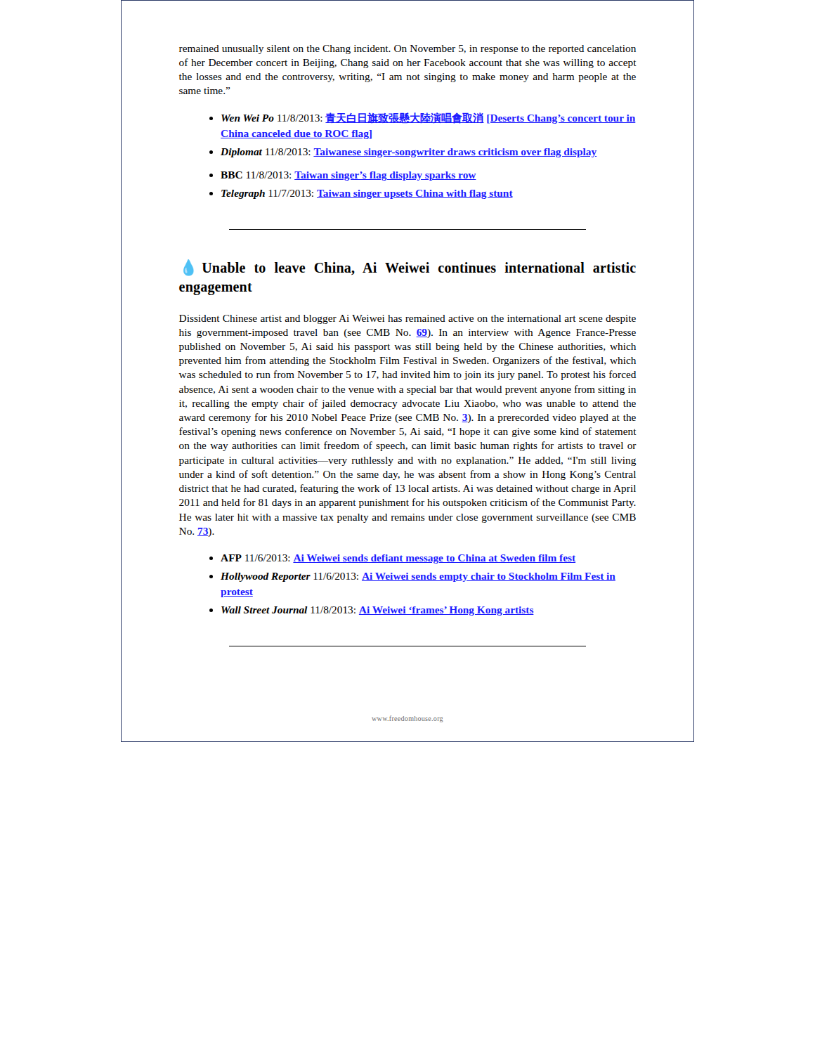remained unusually silent on the Chang incident. On November 5, in response to the reported cancelation of her December concert in Beijing, Chang said on her Facebook account that she was willing to accept the losses and end the controversy, writing, “I am not singing to make money and harm people at the same time.”
Wen Wei Po 11/8/2013: 青天白日旗致張懸大陸演唱會取消 [Deserts Chang’s concert tour in China canceled due to ROC flag]
Diplomat 11/8/2013: Taiwanese singer-songwriter draws criticism over flag display
BBC 11/8/2013: Taiwan singer’s flag display sparks row
Telegraph 11/7/2013: Taiwan singer upsets China with flag stunt
💧Unable to leave China, Ai Weiwei continues international artistic engagement
Dissident Chinese artist and blogger Ai Weiwei has remained active on the international art scene despite his government-imposed travel ban (see CMB No. 69). In an interview with Agence France-Presse published on November 5, Ai said his passport was still being held by the Chinese authorities, which prevented him from attending the Stockholm Film Festival in Sweden. Organizers of the festival, which was scheduled to run from November 5 to 17, had invited him to join its jury panel. To protest his forced absence, Ai sent a wooden chair to the venue with a special bar that would prevent anyone from sitting in it, recalling the empty chair of jailed democracy advocate Liu Xiaobo, who was unable to attend the award ceremony for his 2010 Nobel Peace Prize (see CMB No. 3). In a prerecorded video played at the festival’s opening news conference on November 5, Ai said, “I hope it can give some kind of statement on the way authorities can limit freedom of speech, can limit basic human rights for artists to travel or participate in cultural activities—very ruthlessly and with no explanation.” He added, “I'm still living under a kind of soft detention.” On the same day, he was absent from a show in Hong Kong’s Central district that he had curated, featuring the work of 13 local artists. Ai was detained without charge in April 2011 and held for 81 days in an apparent punishment for his outspoken criticism of the Communist Party. He was later hit with a massive tax penalty and remains under close government surveillance (see CMB No. 73).
AFP 11/6/2013: Ai Weiwei sends defiant message to China at Sweden film fest
Hollywood Reporter 11/6/2013: Ai Weiwei sends empty chair to Stockholm Film Fest in protest
Wall Street Journal 11/8/2013: Ai Weiwei ‘frames’ Hong Kong artists
www.freedomhouse.org